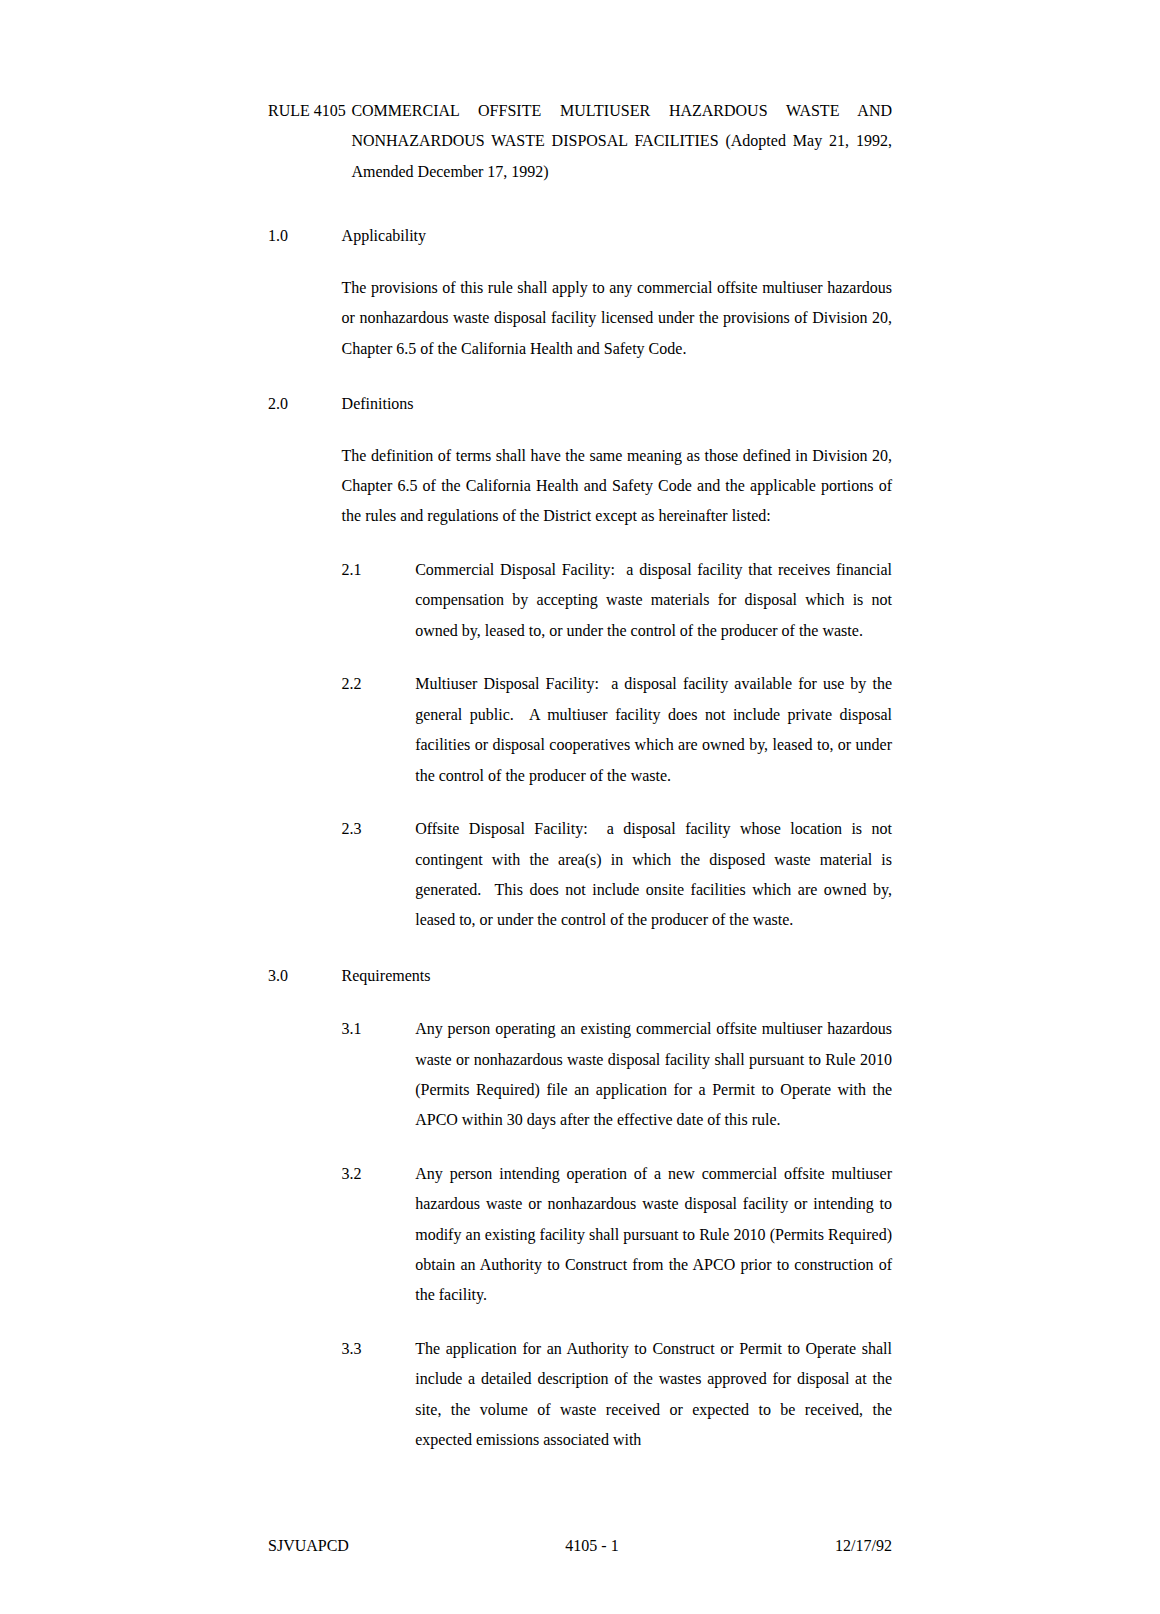RULE 4105
COMMERCIAL OFFSITE MULTIUSER HAZARDOUS WASTE AND NONHAZARDOUS WASTE DISPOSAL FACILITIES (Adopted May 21, 1992, Amended December 17, 1992)
1.0
Applicability
The provisions of this rule shall apply to any commercial offsite multiuser hazardous or nonhazardous waste disposal facility licensed under the provisions of Division 20, Chapter 6.5 of the California Health and Safety Code.
2.0
Definitions
The definition of terms shall have the same meaning as those defined in Division 20, Chapter 6.5 of the California Health and Safety Code and the applicable portions of the rules and regulations of the District except as hereinafter listed:
2.1
Commercial Disposal Facility: a disposal facility that receives financial compensation by accepting waste materials for disposal which is not owned by, leased to, or under the control of the producer of the waste.
2.2
Multiuser Disposal Facility: a disposal facility available for use by the general public. A multiuser facility does not include private disposal facilities or disposal cooperatives which are owned by, leased to, or under the control of the producer of the waste.
2.3
Offsite Disposal Facility: a disposal facility whose location is not contingent with the area(s) in which the disposed waste material is generated. This does not include onsite facilities which are owned by, leased to, or under the control of the producer of the waste.
3.0
Requirements
3.1
Any person operating an existing commercial offsite multiuser hazardous waste or nonhazardous waste disposal facility shall pursuant to Rule 2010 (Permits Required) file an application for a Permit to Operate with the APCO within 30 days after the effective date of this rule.
3.2
Any person intending operation of a new commercial offsite multiuser hazardous waste or nonhazardous waste disposal facility or intending to modify an existing facility shall pursuant to Rule 2010 (Permits Required) obtain an Authority to Construct from the APCO prior to construction of the facility.
3.3
The application for an Authority to Construct or Permit to Operate shall include a detailed description of the wastes approved for disposal at the site, the volume of waste received or expected to be received, the expected emissions associated with
SJVUAPCD
4105 - 1
12/17/92